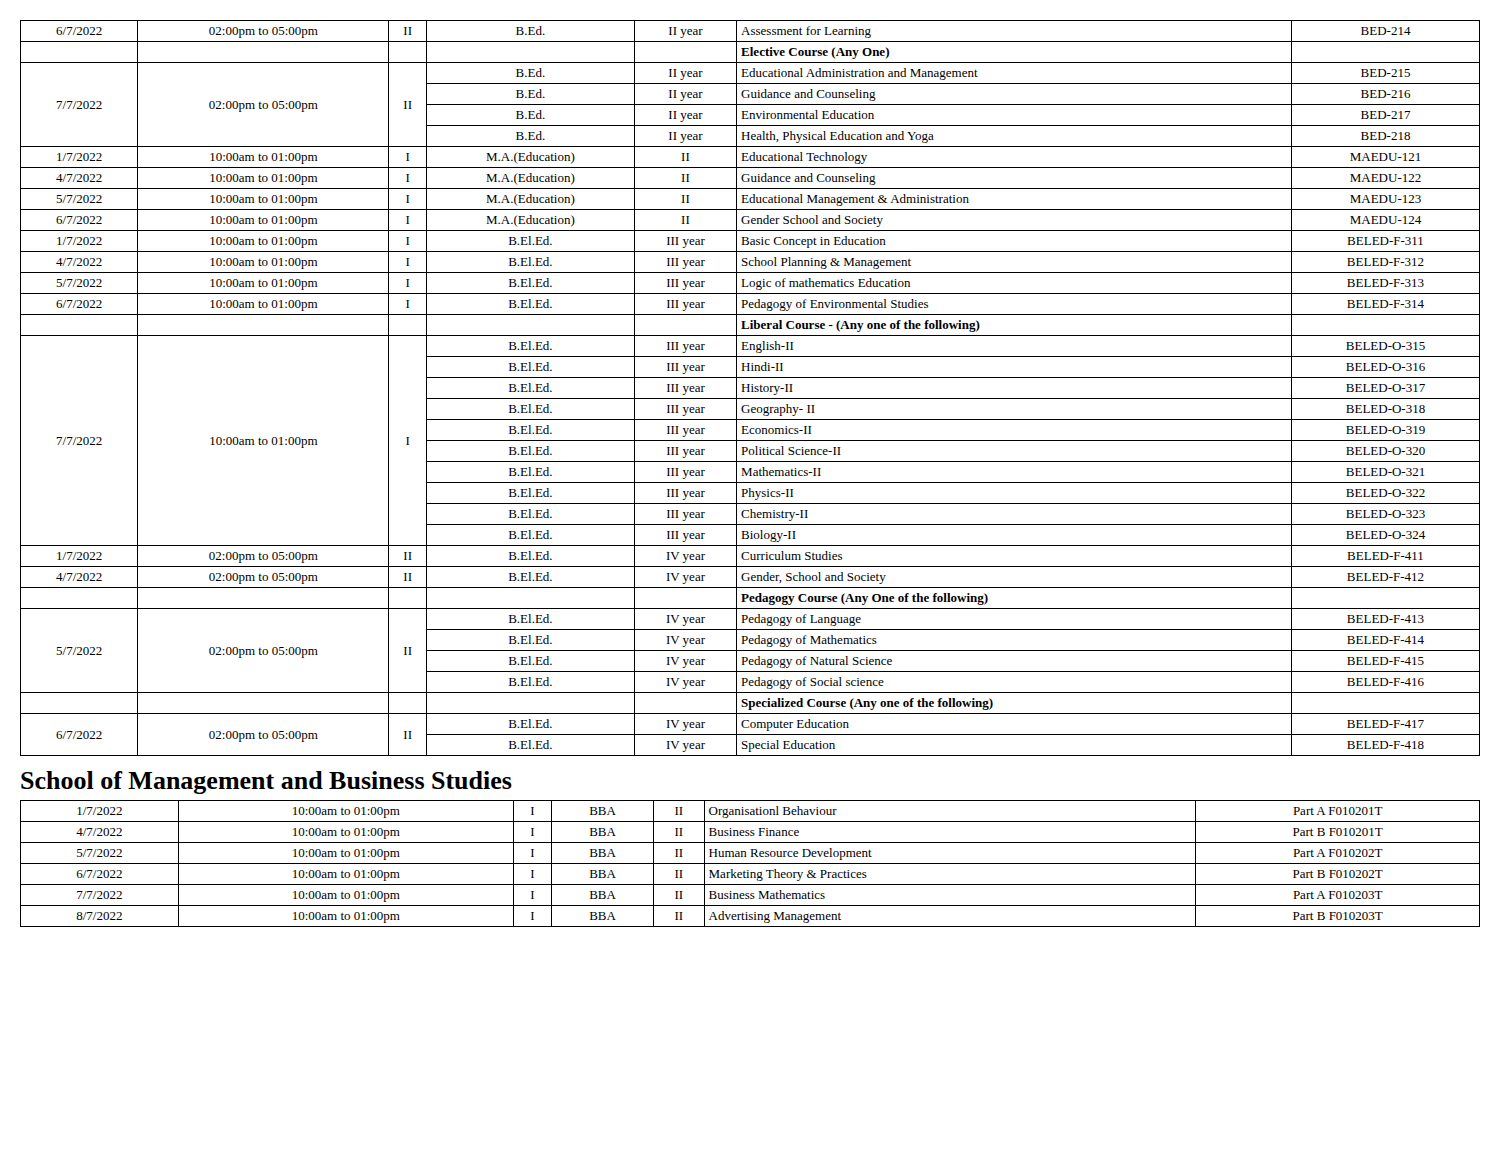| 6/7/2022 | 02:00pm to 05:00pm | II | B.Ed. | II year | Assessment for Learning | BED-214 |
| | | | | | Elective Course (Any One) | |
| 7/7/2022 | 02:00pm to 05:00pm | II | B.Ed. | II year | Educational Administration and Management | BED-215 |
| B.Ed. | II year | Guidance and Counseling | BED-216 |
| B.Ed. | II year | Environmental Education | BED-217 |
| B.Ed. | II year | Health, Physical Education and Yoga | BED-218 |
| 1/7/2022 | 10:00am to 01:00pm | I | M.A.(Education) | II | Educational Technology | MAEDU-121 |
| 4/7/2022 | 10:00am to 01:00pm | I | M.A.(Education) | II | Guidance and Counseling | MAEDU-122 |
| 5/7/2022 | 10:00am to 01:00pm | I | M.A.(Education) | II | Educational Management & Administration | MAEDU-123 |
| 6/7/2022 | 10:00am to 01:00pm | I | M.A.(Education) | II | Gender School and Society | MAEDU-124 |
| 1/7/2022 | 10:00am to 01:00pm | I | B.El.Ed. | III year | Basic Concept in Education | BELED-F-311 |
| 4/7/2022 | 10:00am to 01:00pm | I | B.El.Ed. | III year | School Planning & Management | BELED-F-312 |
| 5/7/2022 | 10:00am to 01:00pm | I | B.El.Ed. | III year | Logic of mathematics Education | BELED-F-313 |
| 6/7/2022 | 10:00am to 01:00pm | I | B.El.Ed. | III year | Pedagogy of Environmental Studies | BELED-F-314 |
| | | | | | Liberal Course - (Any one of the following) | |
| 7/7/2022 | 10:00am to 01:00pm | I | B.El.Ed. | III year | English-II | BELED-O-315 |
| B.El.Ed. | III year | Hindi-II | BELED-O-316 |
| B.El.Ed. | III year | History-II | BELED-O-317 |
| B.El.Ed. | III year | Geography- II | BELED-O-318 |
| B.El.Ed. | III year | Economics-II | BELED-O-319 |
| B.El.Ed. | III year | Political Science-II | BELED-O-320 |
| B.El.Ed. | III year | Mathematics-II | BELED-O-321 |
| B.El.Ed. | III year | Physics-II | BELED-O-322 |
| B.El.Ed. | III year | Chemistry-II | BELED-O-323 |
| B.El.Ed. | III year | Biology-II | BELED-O-324 |
| 1/7/2022 | 02:00pm to 05:00pm | II | B.El.Ed. | IV year | Curriculum Studies | BELED-F-411 |
| 4/7/2022 | 02:00pm to 05:00pm | II | B.El.Ed. | IV year | Gender, School and Society | BELED-F-412 |
| | | | | | Pedagogy Course (Any One of the following) | |
| 5/7/2022 | 02:00pm to 05:00pm | II | B.El.Ed. | IV year | Pedagogy of Language | BELED-F-413 |
| B.El.Ed. | IV year | Pedagogy of Mathematics | BELED-F-414 |
| B.El.Ed. | IV year | Pedagogy of Natural Science | BELED-F-415 |
| B.El.Ed. | IV year | Pedagogy of Social science | BELED-F-416 |
| | | | | | Specialized Course (Any one of the following) | |
| 6/7/2022 | 02:00pm to 05:00pm | II | B.El.Ed. | IV year | Computer Education | BELED-F-417 |
| B.El.Ed. | IV year | Special Education | BELED-F-418 |
School of Management and Business Studies
| 1/7/2022 | 10:00am to 01:00pm | I | BBA | II | Organisationl Behaviour | Part A F010201T |
| 4/7/2022 | 10:00am to 01:00pm | I | BBA | II | Business Finance | Part B F010201T |
| 5/7/2022 | 10:00am to 01:00pm | I | BBA | II | Human Resource Development | Part A F010202T |
| 6/7/2022 | 10:00am to 01:00pm | I | BBA | II | Marketing Theory & Practices | Part B F010202T |
| 7/7/2022 | 10:00am to 01:00pm | I | BBA | II | Business Mathematics | Part A F010203T |
| 8/7/2022 | 10:00am to 01:00pm | I | BBA | II | Advertising Management | Part B F010203T |